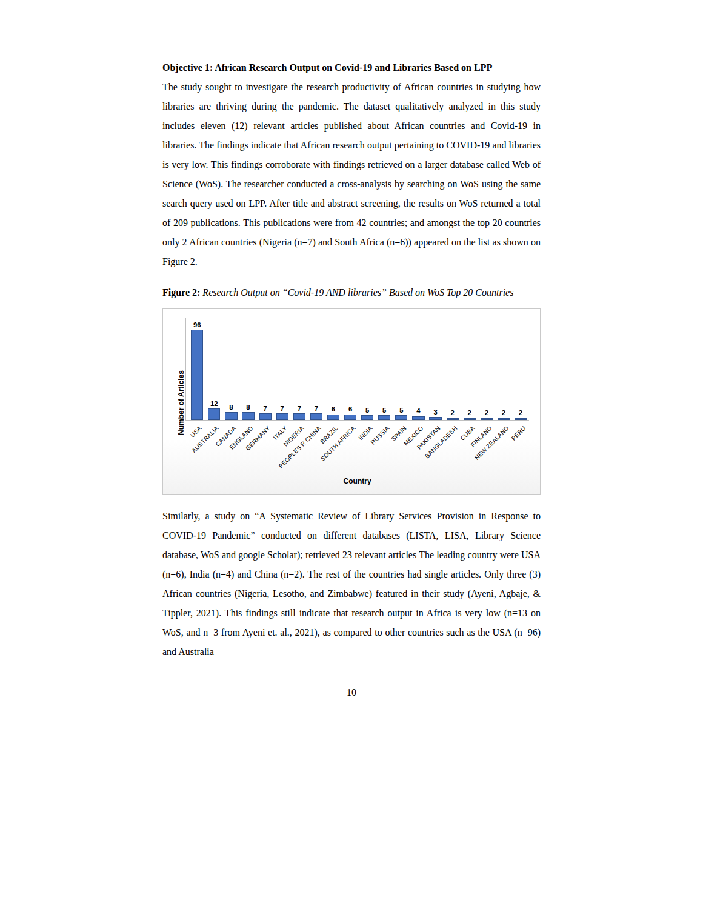Objective 1: African Research Output on Covid-19 and Libraries Based on LPP
The study sought to investigate the research productivity of African countries in studying how libraries are thriving during the pandemic. The dataset qualitatively analyzed in this study includes eleven (12) relevant articles published about African countries and Covid-19 in libraries. The findings indicate that African research output pertaining to COVID-19 and libraries is very low. This findings corroborate with findings retrieved on a larger database called Web of Science (WoS). The researcher conducted a cross-analysis by searching on WoS using the same search query used on LPP. After title and abstract screening, the results on WoS returned a total of 209 publications. This publications were from 42 countries; and amongst the top 20 countries only 2 African countries (Nigeria (n=7) and South Africa (n=6)) appeared on the list as shown on Figure 2.
Figure 2: Research Output on “Covid-19 AND libraries” Based on WoS Top 20 Countries
Number of Articles
96
12
8
8
7
7
7
7
6
6
5
5
5
4
3
2
2
2
2
2
USA
AUSTRALIA
CANADA
ENGLAND
GERMANY
ITALY
NIGERIA
PEOPLES R CHINA
BRAZIL
SOUTH AFRICA
INDIA
RUSSIA
SPAIN
MEXICO
PAKISTAN
BANGLADESH
CUBA
FINLAND
NEW ZEALAND
PERU
Country
Similarly, a study on “A Systematic Review of Library Services Provision in Response to COVID-19 Pandemic” conducted on different databases (LISTA, LISA, Library Science database, WoS and google Scholar); retrieved 23 relevant articles The leading country were USA (n=6), India (n=4) and China (n=2). The rest of the countries had single articles. Only three (3) African countries (Nigeria, Lesotho, and Zimbabwe) featured in their study (Ayeni, Agbaje, & Tippler, 2021). This findings still indicate that research output in Africa is very low (n=13 on WoS, and n=3 from Ayeni et. al., 2021), as compared to other countries such as the USA (n=96) and Australia
10